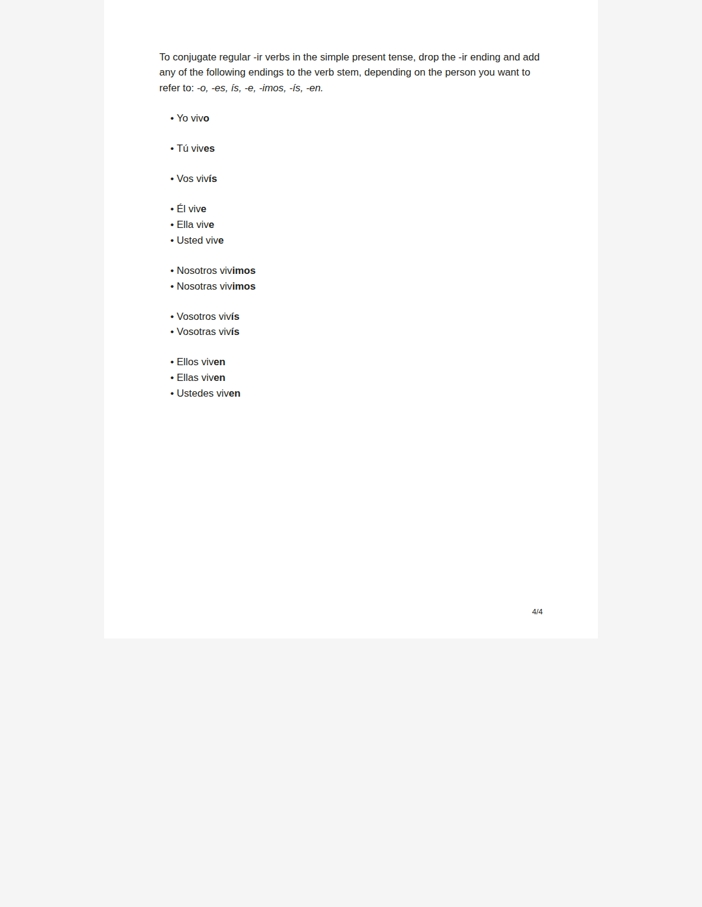To conjugate regular -ir verbs in the simple present tense, drop the -ir ending and add any of the following endings to the verb stem, depending on the person you want to refer to: -o, -es, ís, -e, -imos, -ís, -en.
Yo vivo
Tú vives
Vos vivís
Él vive
Ella vive
Usted vive
Nosotros vivimos
Nosotras vivimos
Vosotros vivís
Vosotras vivís
Ellos viven
Ellas viven
Ustedes viven
4/4